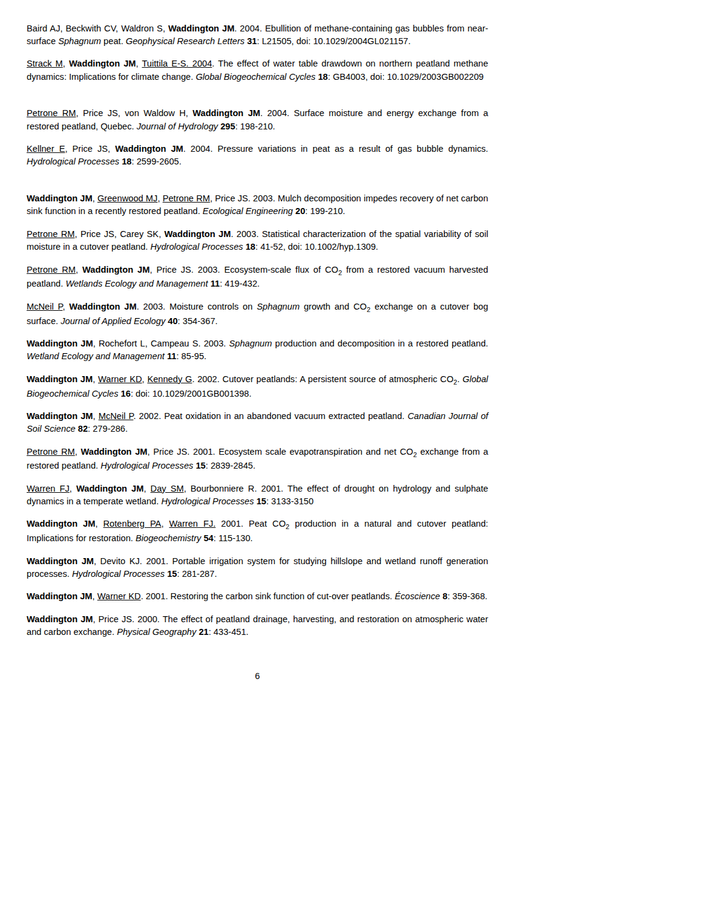Baird AJ, Beckwith CV, Waldron S, Waddington JM. 2004. Ebullition of methane-containing gas bubbles from near-surface Sphagnum peat. Geophysical Research Letters 31: L21505, doi: 10.1029/2004GL021157.
Strack M, Waddington JM, Tuittila E-S. 2004. The effect of water table drawdown on northern peatland methane dynamics: Implications for climate change. Global Biogeochemical Cycles 18: GB4003, doi: 10.1029/2003GB002209
Petrone RM, Price JS, von Waldow H, Waddington JM. 2004. Surface moisture and energy exchange from a restored peatland, Quebec. Journal of Hydrology 295: 198-210.
Kellner E, Price JS, Waddington JM. 2004. Pressure variations in peat as a result of gas bubble dynamics. Hydrological Processes 18: 2599-2605.
Waddington JM, Greenwood MJ, Petrone RM, Price JS. 2003. Mulch decomposition impedes recovery of net carbon sink function in a recently restored peatland. Ecological Engineering 20: 199-210.
Petrone RM, Price JS, Carey SK, Waddington JM. 2003. Statistical characterization of the spatial variability of soil moisture in a cutover peatland. Hydrological Processes 18: 41-52, doi: 10.1002/hyp.1309.
Petrone RM, Waddington JM, Price JS. 2003. Ecosystem-scale flux of CO2 from a restored vacuum harvested peatland. Wetlands Ecology and Management 11: 419-432.
McNeil P, Waddington JM. 2003. Moisture controls on Sphagnum growth and CO2 exchange on a cutover bog surface. Journal of Applied Ecology 40: 354-367.
Waddington JM, Rochefort L, Campeau S. 2003. Sphagnum production and decomposition in a restored peatland. Wetland Ecology and Management 11: 85-95.
Waddington JM, Warner KD, Kennedy G. 2002. Cutover peatlands: A persistent source of atmospheric CO2. Global Biogeochemical Cycles 16: doi: 10.1029/2001GB001398.
Waddington JM, McNeil P. 2002. Peat oxidation in an abandoned vacuum extracted peatland. Canadian Journal of Soil Science 82: 279-286.
Petrone RM, Waddington JM, Price JS. 2001. Ecosystem scale evapotranspiration and net CO2 exchange from a restored peatland. Hydrological Processes 15: 2839-2845.
Warren FJ, Waddington JM, Day SM, Bourbonniere R. 2001. The effect of drought on hydrology and sulphate dynamics in a temperate wetland. Hydrological Processes 15: 3133-3150
Waddington JM, Rotenberg PA, Warren FJ. 2001. Peat CO2 production in a natural and cutover peatland: Implications for restoration. Biogeochemistry 54: 115-130.
Waddington JM, Devito KJ. 2001. Portable irrigation system for studying hillslope and wetland runoff generation processes. Hydrological Processes 15: 281-287.
Waddington JM, Warner KD. 2001. Restoring the carbon sink function of cut-over peatlands. Écoscience 8: 359-368.
Waddington JM, Price JS. 2000. The effect of peatland drainage, harvesting, and restoration on atmospheric water and carbon exchange. Physical Geography 21: 433-451.
6